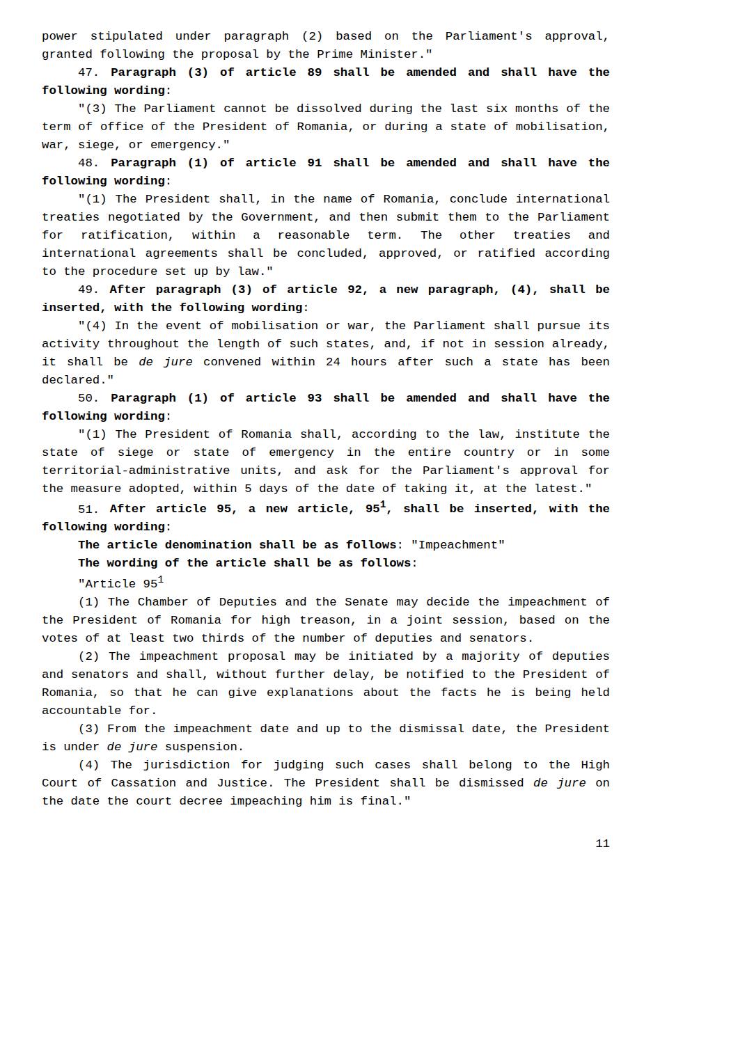power stipulated under paragraph (2) based on the Parliament's approval, granted following the proposal by the Prime Minister."
47. Paragraph (3) of article 89 shall be amended and shall have the following wording:
"(3) The Parliament cannot be dissolved during the last six months of the term of office of the President of Romania, or during a state of mobilisation, war, siege, or emergency."
48. Paragraph (1) of article 91 shall be amended and shall have the following wording:
"(1) The President shall, in the name of Romania, conclude international treaties negotiated by the Government, and then submit them to the Parliament for ratification, within a reasonable term. The other treaties and international agreements shall be concluded, approved, or ratified according to the procedure set up by law."
49. After paragraph (3) of article 92, a new paragraph, (4), shall be inserted, with the following wording:
"(4) In the event of mobilisation or war, the Parliament shall pursue its activity throughout the length of such states, and, if not in session already, it shall be de jure convened within 24 hours after such a state has been declared."
50. Paragraph (1) of article 93 shall be amended and shall have the following wording:
"(1) The President of Romania shall, according to the law, institute the state of siege or state of emergency in the entire country or in some territorial-administrative units, and ask for the Parliament's approval for the measure adopted, within 5 days of the date of taking it, at the latest."
51. After article 95, a new article, 951, shall be inserted, with the following wording:
The article denomination shall be as follows: "Impeachment"
The wording of the article shall be as follows:
"Article 951
(1) The Chamber of Deputies and the Senate may decide the impeachment of the President of Romania for high treason, in a joint session, based on the votes of at least two thirds of the number of deputies and senators.
(2) The impeachment proposal may be initiated by a majority of deputies and senators and shall, without further delay, be notified to the President of Romania, so that he can give explanations about the facts he is being held accountable for.
(3) From the impeachment date and up to the dismissal date, the President is under de jure suspension.
(4) The jurisdiction for judging such cases shall belong to the High Court of Cassation and Justice. The President shall be dismissed de jure on the date the court decree impeaching him is final."
11